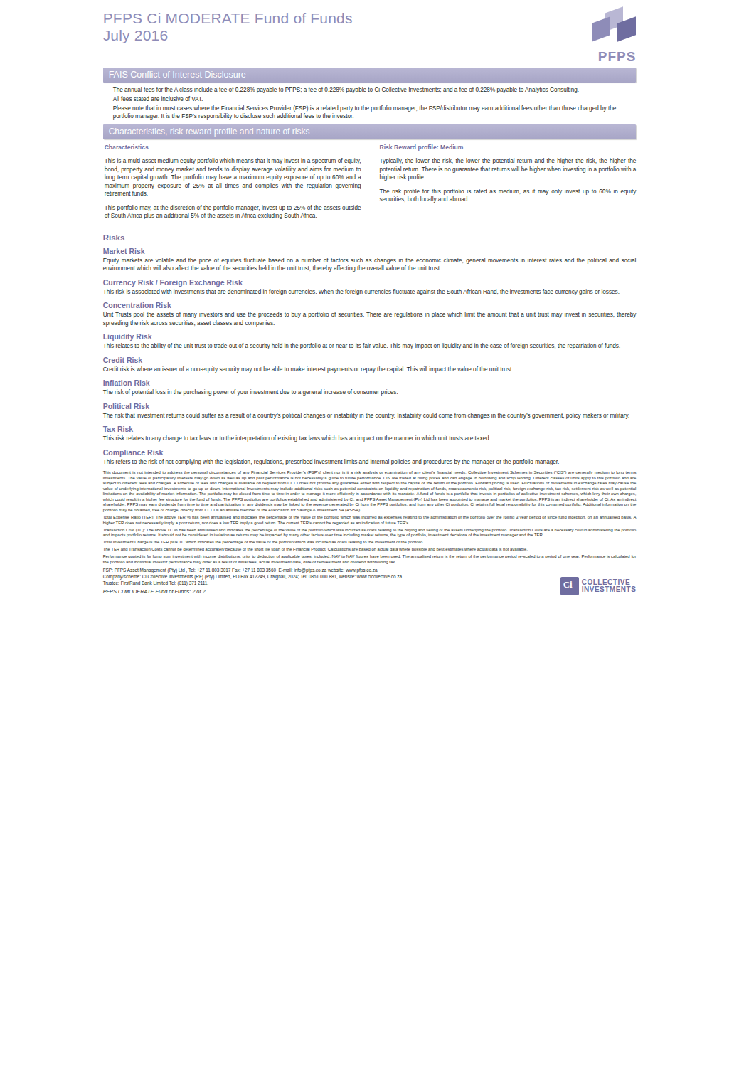PFPS Ci MODERATE Fund of Funds
July 2016
PFPS
FAIS Conflict of Interest Disclosure
The annual fees for the A class include a fee of 0.228% payable to PFPS; a fee of 0.228% payable to Ci Collective Investments; and a fee of 0.228% payable to Analytics Consulting.
All fees stated are inclusive of VAT.
Please note that in most cases where the Financial Services Provider (FSP) is a related party to the portfolio manager, the FSP/distributor may earn additional fees other than those charged by the portfolio manager. It is the FSP’s responsibility to disclose such additional fees to the investor.
Characteristics, risk reward profile and nature of risks
Characteristics
This is a multi-asset medium equity portfolio which means that it may invest in a spectrum of equity, bond, property and money market and tends to display average volatility and aims for medium to long term capital growth. The portfolio may have a maximum equity exposure of up to 60% and a maximum property exposure of 25% at all times and complies with the regulation governing retirement funds.
This portfolio may, at the discretion of the portfolio manager, invest up to 25% of the assets outside of South Africa plus an additional 5% of the assets in Africa excluding South Africa.
Risk Reward profile: Medium
Typically, the lower the risk, the lower the potential return and the higher the risk, the higher the potential return. There is no guarantee that returns will be higher when investing in a portfolio with a higher risk profile.
The risk profile for this portfolio is rated as medium, as it may only invest up to 60% in equity securities, both locally and abroad.
Risks
Market Risk
Equity markets are volatile and the price of equities fluctuate based on a number of factors such as changes in the economic climate, general movements in interest rates and the political and social environment which will also affect the value of the securities held in the unit trust, thereby affecting the overall value of the unit trust.
Currency Risk / Foreign Exchange Risk
This risk is associated with investments that are denominated in foreign currencies. When the foreign currencies fluctuate against the South African Rand, the investments face currency gains or losses.
Concentration Risk
Unit Trusts pool the assets of many investors and use the proceeds to buy a portfolio of securities. There are regulations in place which limit the amount that a unit trust may invest in securities, thereby spreading the risk across securities, asset classes and companies.
Liquidity Risk
This relates to the ability of the unit trust to trade out of a security held in the portfolio at or near to its fair value. This may impact on liquidity and in the case of foreign securities, the repatriation of funds.
Credit Risk
Credit risk is where an issuer of a non-equity security may not be able to make interest payments or repay the capital. This will impact the value of the unit trust.
Inflation Risk
The risk of potential loss in the purchasing power of your investment due to a general increase of consumer prices.
Political Risk
The risk that investment returns could suffer as a result of a country’s political changes or instability in the country. Instability could come from changes in the country’s government, policy makers or military.
Tax Risk
This risk relates to any change to tax laws or to the interpretation of existing tax laws which has an impact on the manner in which unit trusts are taxed.
Compliance Risk
This refers to the risk of not complying with the legislation, regulations, prescribed investment limits and internal policies and procedures by the manager or the portfolio manager.
This document is not intended to address the personal circumstances of any Financial Services Provider’s (FSP’s) client nor is it a risk analysis or examination of any client’s financial needs. Collective Investment Schemes in Securities (“CIS”) are generally medium to long terms investments. The value of participatory interests may go down as well as up and past performance is not necessarily a guide to future performance. CIS are traded at ruling prices and can engage in borrowing and scrip lending. Different classes of units apply to this portfolio and are subject to different fees and charges. A schedule of fees and charges is available on request from Ci. Ci does not provide any guarantee either with respect to the capital or the return of the portfolio. Forward pricing is used. Fluctuations or movements in exchange rates may cause the value of underlying international investments to go up or down. International Investments may include additional risks such as potential constraints on liquidity and repatriation of funds, macroeconomic risk, political risk, foreign exchange risk, tax risk, settlement risk as well as potential limitations on the availability of market information. The portfolio may be closed from time to time in order to manage it more efficiently in accordance with its mandate. A fund of funds is a portfolio that invests in portfolios of collective investment schemes, which levy their own charges, which could result in a higher fee structure for the fund of funds. The PFPS portfolios are portfolios established and administered by Ci, and PFPS Asset Management (Pty) Ltd has been appointed to manage and market the portfolios. PFPS is an indirect shareholder of Ci. As an indirect shareholder, PFPS may earn dividends from time to time and participation in any dividends may be linked to the revenue generated by Ci from the PFPS portfolios, and from any other Ci portfolios. Ci retains full legal responsibility for this co-named portfolio. Additional information on the portfolio may be obtained, free of charge, directly from Ci. Ci is an affiliate member of the Association for Savings & Investment SA (ASISA).
Total Expense Ratio (TER): The above TER % has been annualised and indicates the percentage of the value of the portfolio which was incurred as expenses relating to the administration of the portfolio over the rolling 3 year period or since fund inception, on an annualised basis. A higher TER does not necessarily imply a poor return, nor does a low TER imply a good return. The current TER’s cannot be regarded as an indication of future TER’s.
Transaction Cost (TC): The above TC % has been annualised and indicates the percentage of the value of the portfolio which was incurred as costs relating to the buying and selling of the assets underlying the portfolio. Transaction Costs are a necessary cost in administering the portfolio and impacts portfolio returns. It should not be considered in isolation as returns may be impacted by many other factors over time including market returns, the type of portfolio, investment decisions of the investment manager and the TER.
Total Investment Charge is the TER plus TC which indicates the percentage of the value of the portfolio which was incurred as costs relating to the investment of the portfolio.
The TER and Transaction Costs cannot be determined accurately because of the short life span of the Financial Product. Calculations are based on actual data where possible and best estimates where actual data is not available.
Performance quoted is for lump sum investment with income distributions, prior to deduction of applicable taxes, included. NAV to NAV figures have been used. The annualised return is the return of the performance period re-scaled to a period of one year. Performance is calculated for the portfolio and individual investor performance may differ as a result of initial fees, actual investment date, date of reinvestment and dividend withholding tax.
FSP: PFPS Asset Management (Pty) Ltd , Tel: +27 11 803 3017 Fax: +27 11 803 3560 E-mail: info@pfps.co.za website: www.pfps.co.za
Company/scheme: Ci Collective Investments (RF) (Pty) Limited, PO Box 412249, Craighall, 2024; Tel: 0861 000 881, website: www.cicollective.co.za
Trustee: FirstRand Bank Limited Tel: (011) 371 2111.
PFPS Ci MODERATE Fund of Funds: 2 of 2
COLLECTIVE
INVESTMENTS